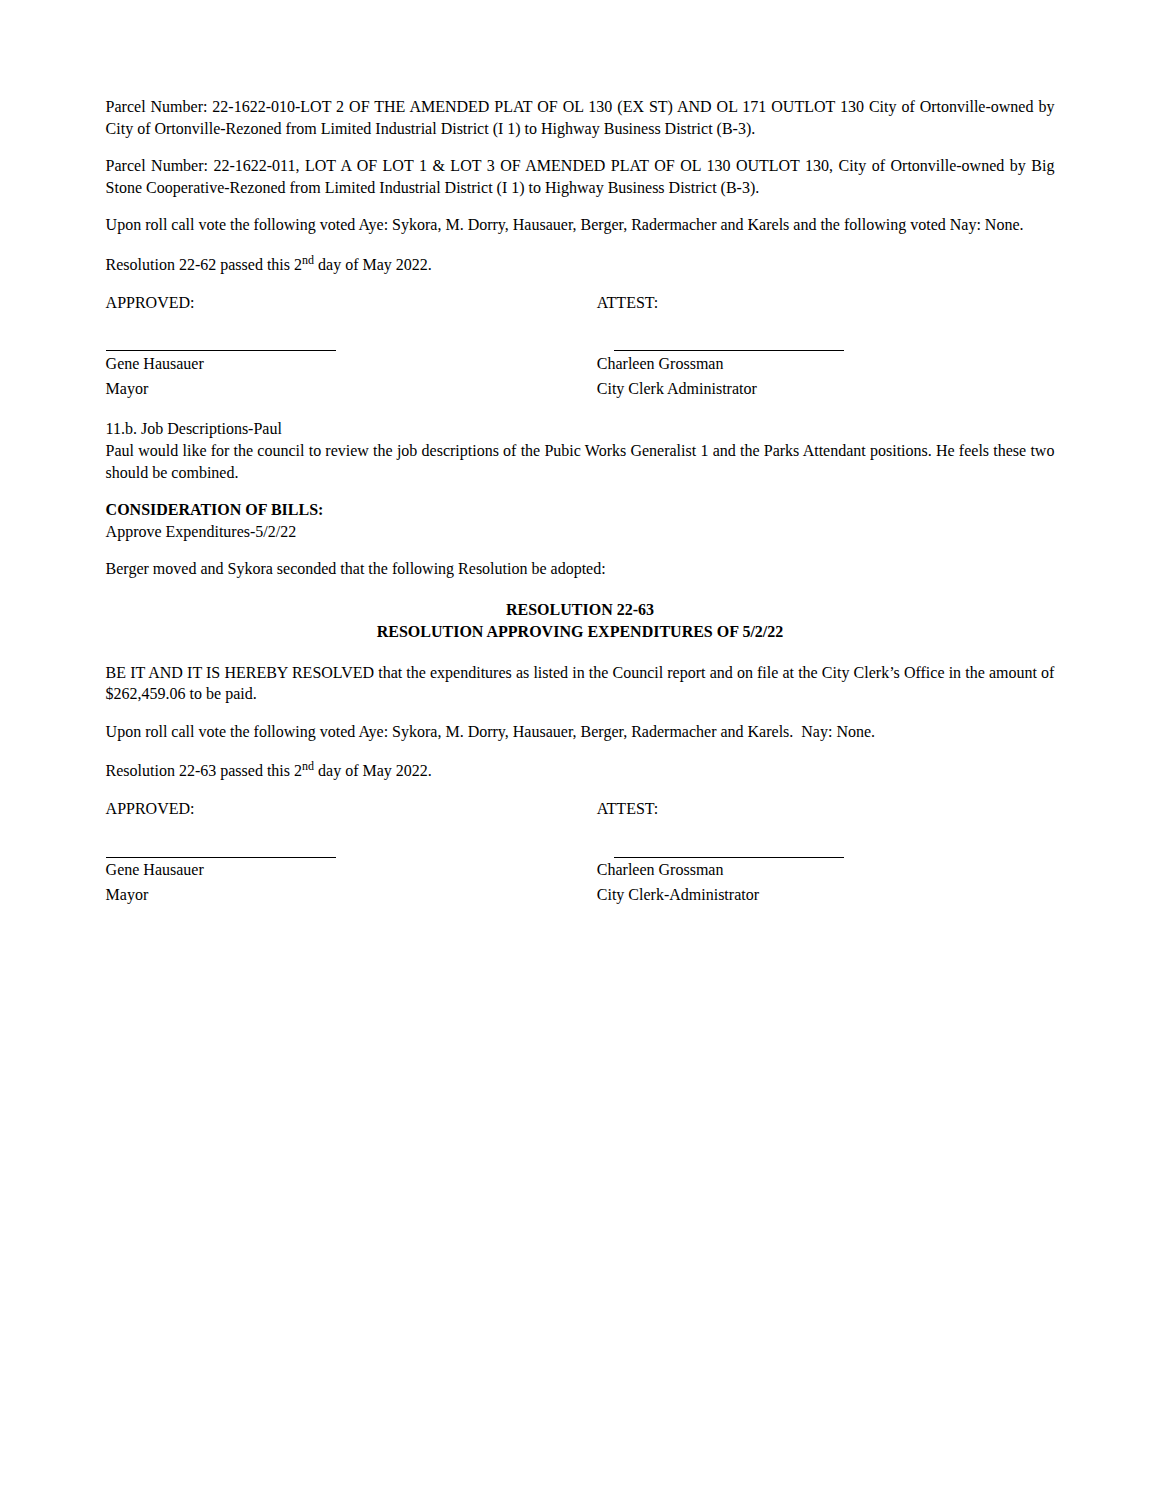Parcel Number: 22-1622-010-LOT 2 OF THE AMENDED PLAT OF OL 130 (EX ST) AND OL 171 OUTLOT 130 City of Ortonville-owned by City of Ortonville-Rezoned from Limited Industrial District (I 1) to Highway Business District (B-3).
Parcel Number: 22-1622-011, LOT A OF LOT 1 & LOT 3 OF AMENDED PLAT OF OL 130 OUTLOT 130, City of Ortonville-owned by Big Stone Cooperative-Rezoned from Limited Industrial District (I 1) to Highway Business District (B-3).
Upon roll call vote the following voted Aye: Sykora, M. Dorry, Hausauer, Berger, Radermacher and Karels and the following voted Nay: None.
Resolution 22-62 passed this 2nd day of May 2022.
APPROVED:
ATTEST:
Gene Hausauer
Charleen Grossman
Mayor
City Clerk Administrator
11.b. Job Descriptions-Paul
Paul would like for the council to review the job descriptions of the Pubic Works Generalist 1 and the Parks Attendant positions. He feels these two should be combined.
CONSIDERATION OF BILLS:
Approve Expenditures-5/2/22
Berger moved and Sykora seconded that the following Resolution be adopted:
RESOLUTION 22-63
RESOLUTION APPROVING EXPENDITURES OF 5/2/22
BE IT AND IT IS HEREBY RESOLVED that the expenditures as listed in the Council report and on file at the City Clerk’s Office in the amount of $262,459.06 to be paid.
Upon roll call vote the following voted Aye: Sykora, M. Dorry, Hausauer, Berger, Radermacher and Karels. Nay: None.
Resolution 22-63 passed this 2nd day of May 2022.
APPROVED:
ATTEST:
Gene Hausauer
Charleen Grossman
Mayor
City Clerk-Administrator